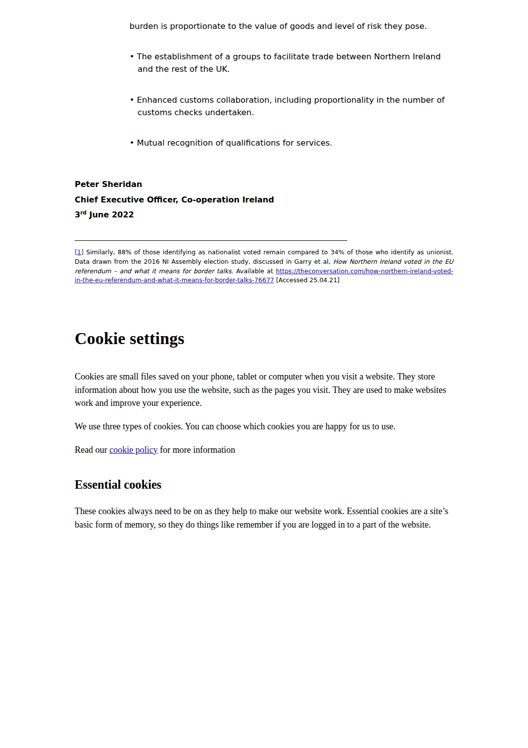burden is proportionate to the value of goods and level of risk they pose.
• The establishment of a groups to facilitate trade between Northern Ireland and the rest of the UK.
• Enhanced customs collaboration, including proportionality in the number of customs checks undertaken.
• Mutual recognition of qualifications for services.
Peter Sheridan
Chief Executive Officer, Co-operation Ireland
3rd June 2022
[1] Similarly, 88% of those identifying as nationalist voted remain compared to 34% of those who identify as unionist. Data drawn from the 2016 NI Assembly election study, discussed in Garry et al, How Northern Ireland voted in the EU referendum – and what it means for border talks. Available at https://theconversation.com/how-northern-ireland-voted-in-the-eu-referendum-and-what-it-means-for-border-talks-76677 [Accessed 25.04.21]
Cookie settings
Cookies are small files saved on your phone, tablet or computer when you visit a website. They store information about how you use the website, such as the pages you visit. They are used to make websites work and improve your experience.
We use three types of cookies. You can choose which cookies you are happy for us to use.
Read our cookie policy for more information
Essential cookies
These cookies always need to be on as they help to make our website work. Essential cookies are a site’s basic form of memory, so they do things like remember if you are logged in to a part of the website.